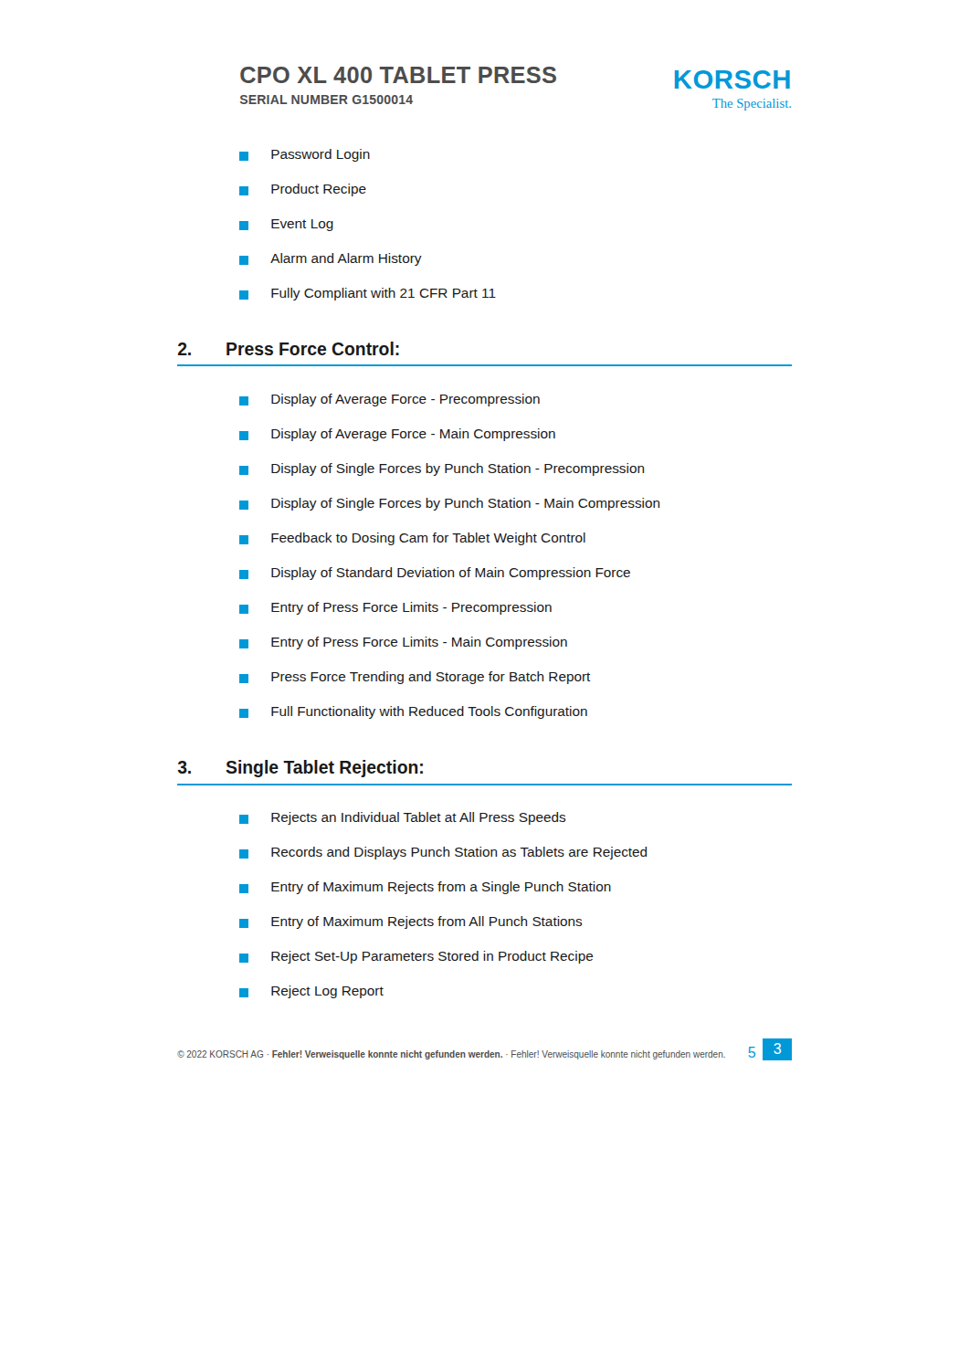CPO XL 400 TABLET PRESS
SERIAL NUMBER G1500014
KORSCH
The Specialist.
Password Login
Product Recipe
Event Log
Alarm and Alarm History
Fully Compliant with 21 CFR Part 11
2. Press Force Control:
Display of Average Force - Precompression
Display of Average Force - Main Compression
Display of Single Forces by Punch Station - Precompression
Display of Single Forces by Punch Station - Main Compression
Feedback to Dosing Cam for Tablet Weight Control
Display of Standard Deviation of Main Compression Force
Entry of Press Force Limits - Precompression
Entry of Press Force Limits - Main Compression
Press Force Trending and Storage for Batch Report
Full Functionality with Reduced Tools Configuration
3. Single Tablet Rejection:
Rejects an Individual Tablet at All Press Speeds
Records and Displays Punch Station as Tablets are Rejected
Entry of Maximum Rejects from a Single Punch Station
Entry of Maximum Rejects from All Punch Stations
Reject Set-Up Parameters Stored in Product Recipe
Reject Log Report
© 2022 KORSCH AG · Fehler! Verweisquelle konnte nicht gefunden werden. · Fehler! Verweisquelle konnte nicht gefunden werden.
5 3